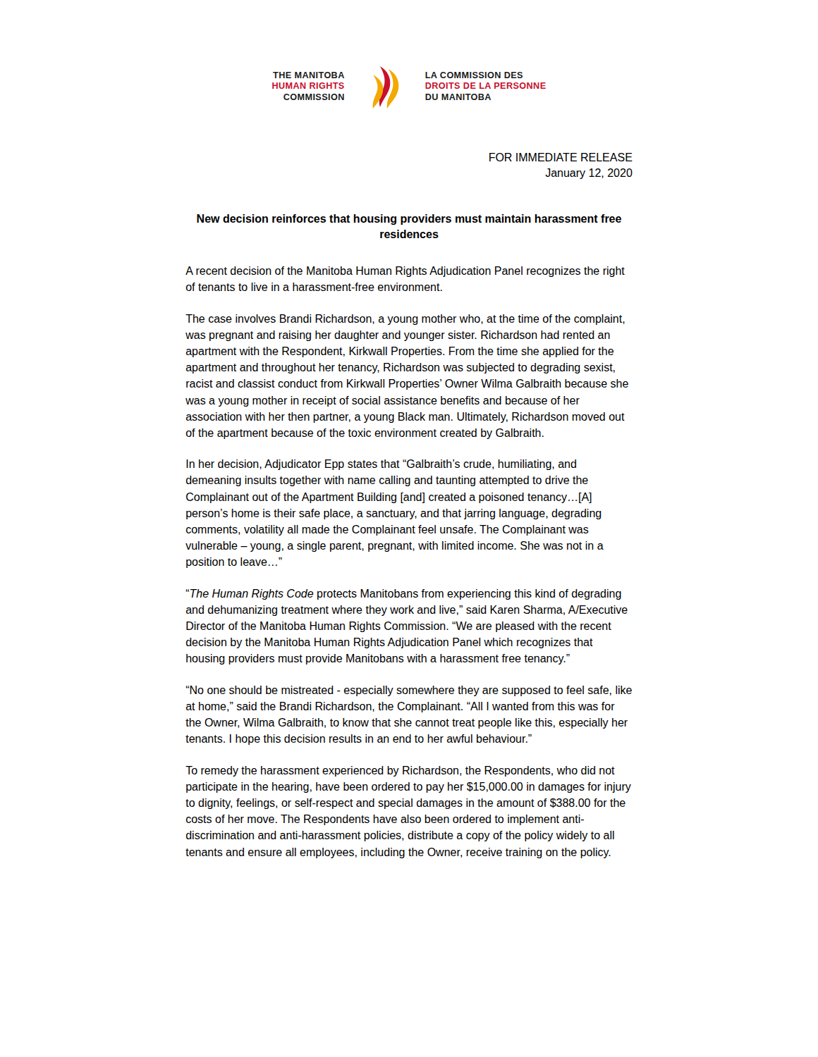| THE MANITOBA HUMAN RIGHTS COMMISSION | | LA COMMISSION DES DROITS DE LA PERSONNE DU MANITOBA |
FOR IMMEDIATE RELEASE
January 12, 2020
New decision reinforces that housing providers must maintain harassment free residences
A recent decision of the Manitoba Human Rights Adjudication Panel recognizes the right of tenants to live in a harassment-free environment.
The case involves Brandi Richardson, a young mother who, at the time of the complaint, was pregnant and raising her daughter and younger sister. Richardson had rented an apartment with the Respondent, Kirkwall Properties. From the time she applied for the apartment and throughout her tenancy, Richardson was subjected to degrading sexist, racist and classist conduct from Kirkwall Properties’ Owner Wilma Galbraith because she was a young mother in receipt of social assistance benefits and because of her association with her then partner, a young Black man. Ultimately, Richardson moved out of the apartment because of the toxic environment created by Galbraith.
In her decision, Adjudicator Epp states that “Galbraith’s crude, humiliating, and demeaning insults together with name calling and taunting attempted to drive the Complainant out of the Apartment Building [and] created a poisoned tenancy…[A] person’s home is their safe place, a sanctuary, and that jarring language, degrading comments, volatility all made the Complainant feel unsafe. The Complainant was vulnerable – young, a single parent, pregnant, with limited income. She was not in a position to leave…”
“The Human Rights Code protects Manitobans from experiencing this kind of degrading and dehumanizing treatment where they work and live,” said Karen Sharma, A/Executive Director of the Manitoba Human Rights Commission. “We are pleased with the recent decision by the Manitoba Human Rights Adjudication Panel which recognizes that housing providers must provide Manitobans with a harassment free tenancy.”
“No one should be mistreated - especially somewhere they are supposed to feel safe, like at home,” said the Brandi Richardson, the Complainant. “All I wanted from this was for the Owner, Wilma Galbraith, to know that she cannot treat people like this, especially her tenants. I hope this decision results in an end to her awful behaviour.”
To remedy the harassment experienced by Richardson, the Respondents, who did not participate in the hearing, have been ordered to pay her $15,000.00 in damages for injury to dignity, feelings, or self-respect and special damages in the amount of $388.00 for the costs of her move. The Respondents have also been ordered to implement anti-discrimination and anti-harassment policies, distribute a copy of the policy widely to all tenants and ensure all employees, including the Owner, receive training on the policy.